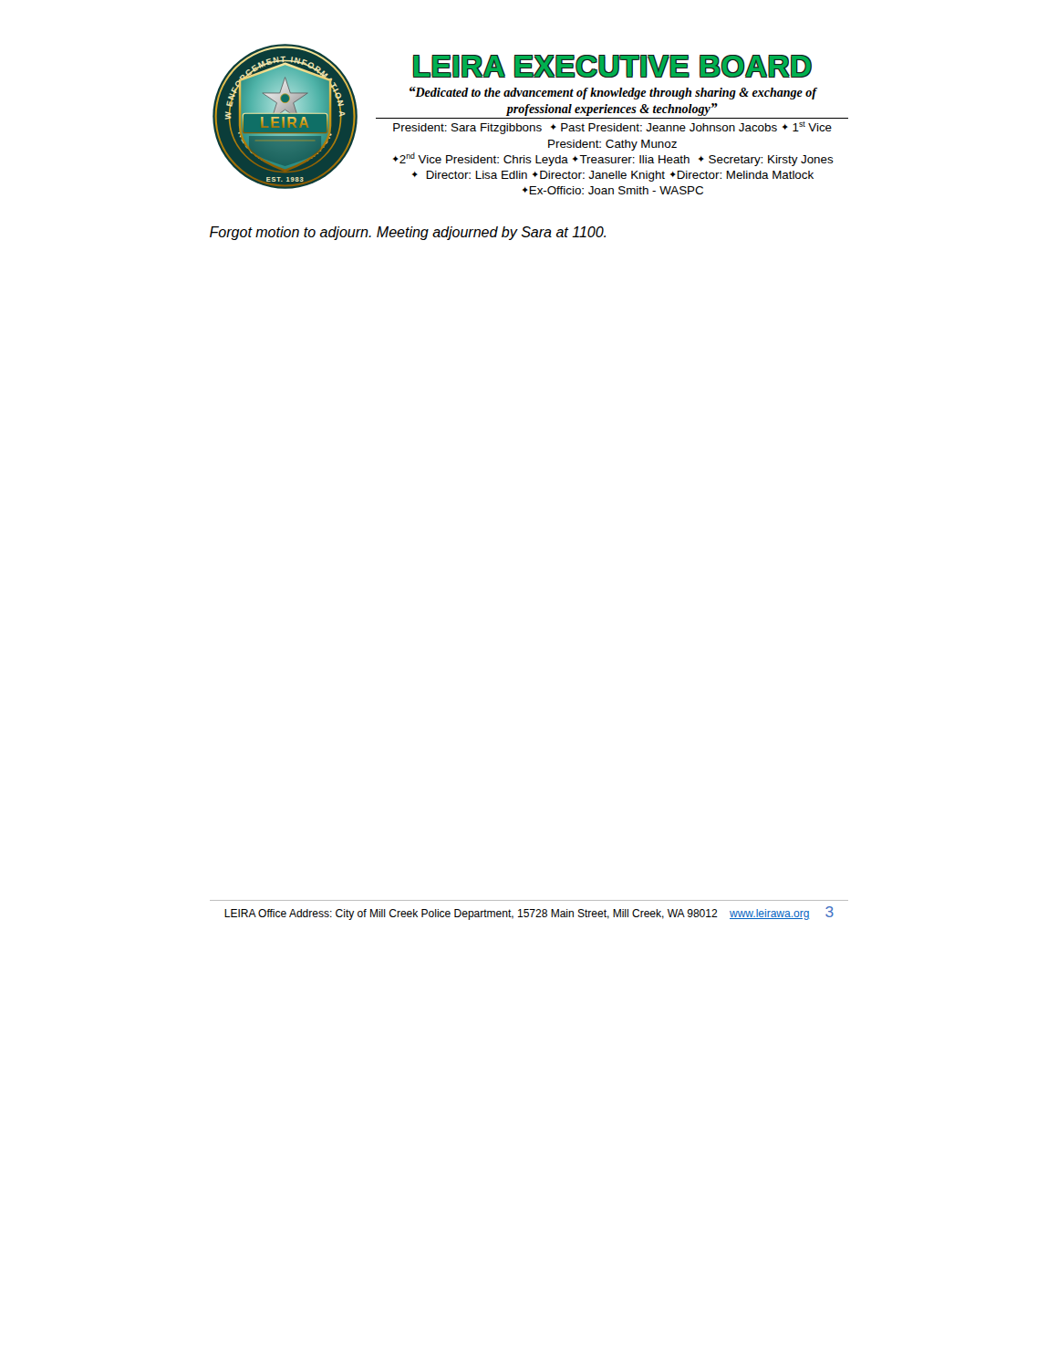LAW ENFORCEMENT INFORMATION AND RECORDS ASSOCIATION EST. 1983 LEIRA
LEIRA EXECUTIVE BOARD
“Dedicated to the advancement of knowledge through sharing & exchange of professional experiences & technology”
President: Sara Fitzgibbons ✦ Past President: Jeanne Johnson Jacobs ✦ 1st Vice President: Cathy Munoz
✦2nd Vice President: Chris Leyda ✦Treasurer: Ilia Heath ✦ Secretary: Kirsty Jones
✦ Director: Lisa Edlin ✦Director: Janelle Knight ✦Director: Melinda Matlock
✦Ex-Officio: Joan Smith - WASPC
Forgot motion to adjourn. Meeting adjourned by Sara at 1100.
LEIRA Office Address: City of Mill Creek Police Department, 15728 Main Street, Mill Creek, WA 98012 www.leirawa.org
3